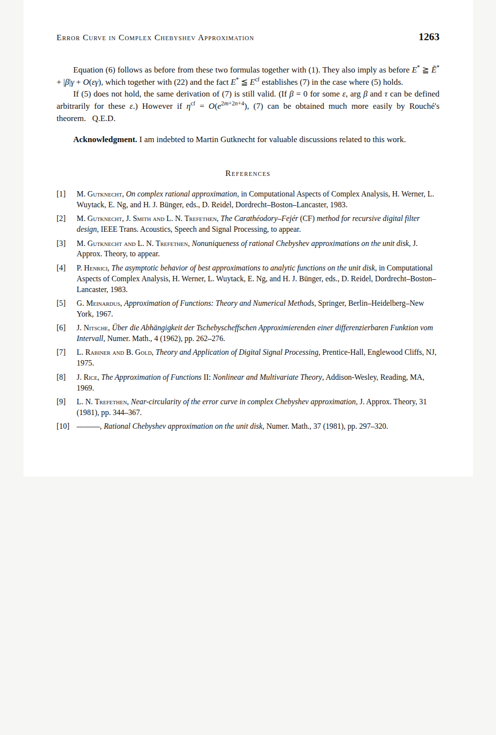Error Curve in Complex Chebyshev Approximation 1263
Equation (6) follows as before from these two formulas together with (1). They also imply as before E* ≧ Ẽ* + |β|γ + O(εγ), which together with (22) and the fact E* ≦ Ecf establishes (7) in the case where (5) holds.
If (5) does not hold, the same derivation of (7) is still valid. (If β = 0 for some ε, arg β and τ can be defined arbitrarily for these ε.) However if ηcf = O(e2m+2n+4), (7) can be obtained much more easily by Rouché's theorem. Q.E.D.
Acknowledgment. I am indebted to Martin Gutknecht for valuable discussions related to this work.
References
[1] M. Gutknecht, On complex rational approximation, in Computational Aspects of Complex Analysis, H. Werner, L. Wuytack, E. Ng, and H. J. Bünger, eds., D. Reidel, Dordrecht–Boston–Lancaster, 1983.
[2] M. Gutknecht, J. Smith and L. N. Trefethen, The Carathéodory–Fejér (CF) method for recursive digital filter design, IEEE Trans. Acoustics, Speech and Signal Processing, to appear.
[3] M. Gutknecht and L. N. Trefethen, Nonuniqueness of rational Chebyshev approximations on the unit disk, J. Approx. Theory, to appear.
[4] P. Henrici, The asymptotic behavior of best approximations to analytic functions on the unit disk, in Computational Aspects of Complex Analysis, H. Werner, L. Wuytack, E. Ng, and H. J. Bünger, eds., D. Reidel, Dordrecht–Boston–Lancaster, 1983.
[5] G. Meinardus, Approximation of Functions: Theory and Numerical Methods, Springer, Berlin–Heidelberg–New York, 1967.
[6] J. Nitsche, Über die Abhängigkeit der Tschebyscheffschen Approximierenden einer differenzierbaren Funktion vom Intervall, Numer. Math., 4 (1962), pp. 262–276.
[7] L. Rabiner and B. Gold, Theory and Application of Digital Signal Processing, Prentice-Hall, Englewood Cliffs, NJ, 1975.
[8] J. Rice, The Approximation of Functions II: Nonlinear and Multivariate Theory, Addison-Wesley, Reading, MA, 1969.
[9] L. N. Trefethen, Near-circularity of the error curve in complex Chebyshev approximation, J. Approx. Theory, 31 (1981), pp. 344–367.
[10] ———, Rational Chebyshev approximation on the unit disk, Numer. Math., 37 (1981), pp. 297–320.